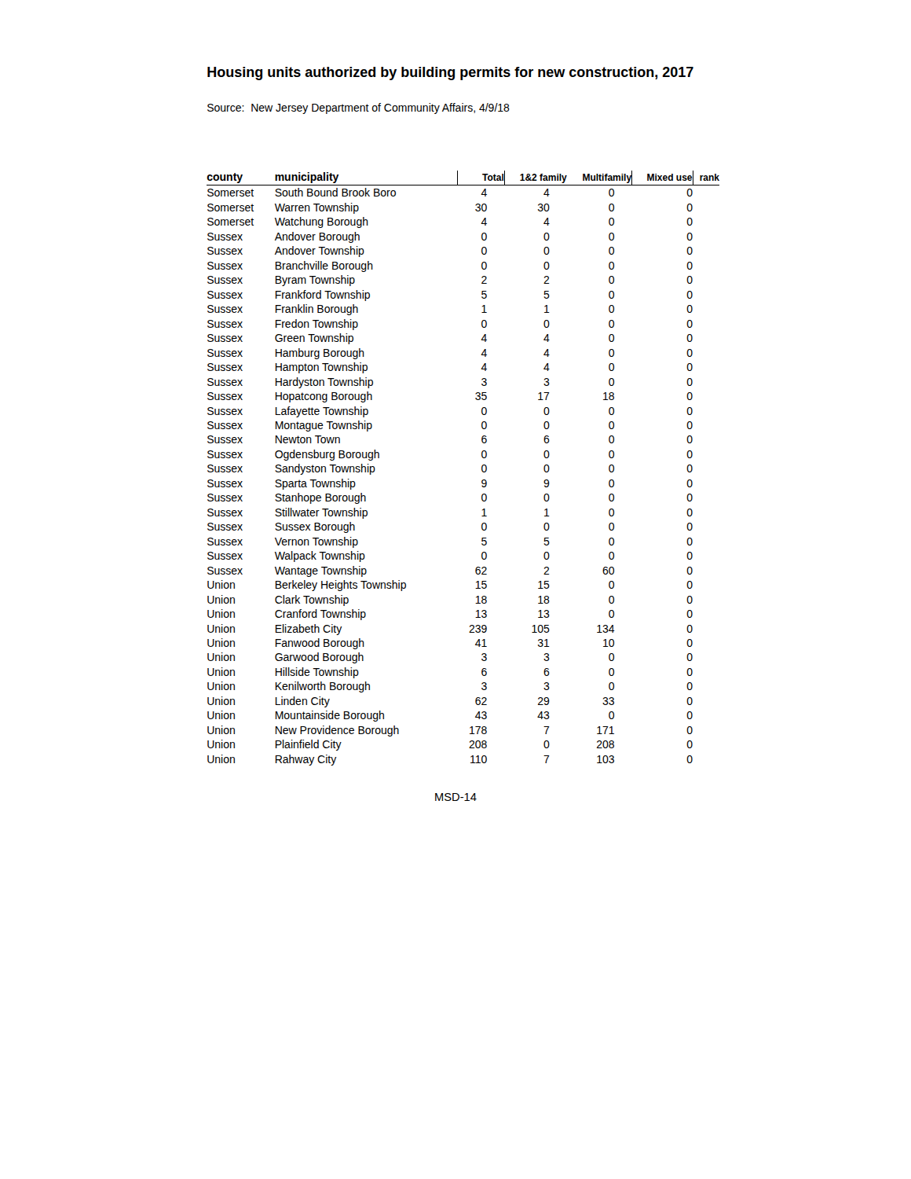Housing units authorized by building permits for new construction, 2017
Source: New Jersey Department of Community Affairs, 4/9/18
| county | municipality | Total | 1&2 family | Multifamily | Mixed use | rank |
| --- | --- | --- | --- | --- | --- | --- |
| Somerset | South Bound Brook Boro | 4 | 4 | 0 | 0 | |
| Somerset | Warren Township | 30 | 30 | 0 | 0 | |
| Somerset | Watchung Borough | 4 | 4 | 0 | 0 | |
| Sussex | Andover Borough | 0 | 0 | 0 | 0 | |
| Sussex | Andover Township | 0 | 0 | 0 | 0 | |
| Sussex | Branchville Borough | 0 | 0 | 0 | 0 | |
| Sussex | Byram Township | 2 | 2 | 0 | 0 | |
| Sussex | Frankford Township | 5 | 5 | 0 | 0 | |
| Sussex | Franklin Borough | 1 | 1 | 0 | 0 | |
| Sussex | Fredon Township | 0 | 0 | 0 | 0 | |
| Sussex | Green Township | 4 | 4 | 0 | 0 | |
| Sussex | Hamburg Borough | 4 | 4 | 0 | 0 | |
| Sussex | Hampton Township | 4 | 4 | 0 | 0 | |
| Sussex | Hardyston Township | 3 | 3 | 0 | 0 | |
| Sussex | Hopatcong Borough | 35 | 17 | 18 | 0 | |
| Sussex | Lafayette Township | 0 | 0 | 0 | 0 | |
| Sussex | Montague Township | 0 | 0 | 0 | 0 | |
| Sussex | Newton Town | 6 | 6 | 0 | 0 | |
| Sussex | Ogdensburg Borough | 0 | 0 | 0 | 0 | |
| Sussex | Sandyston Township | 0 | 0 | 0 | 0 | |
| Sussex | Sparta Township | 9 | 9 | 0 | 0 | |
| Sussex | Stanhope Borough | 0 | 0 | 0 | 0 | |
| Sussex | Stillwater Township | 1 | 1 | 0 | 0 | |
| Sussex | Sussex Borough | 0 | 0 | 0 | 0 | |
| Sussex | Vernon Township | 5 | 5 | 0 | 0 | |
| Sussex | Walpack Township | 0 | 0 | 0 | 0 | |
| Sussex | Wantage Township | 62 | 2 | 60 | 0 | |
| Union | Berkeley Heights Township | 15 | 15 | 0 | 0 | |
| Union | Clark Township | 18 | 18 | 0 | 0 | |
| Union | Cranford Township | 13 | 13 | 0 | 0 | |
| Union | Elizabeth City | 239 | 105 | 134 | 0 | |
| Union | Fanwood Borough | 41 | 31 | 10 | 0 | |
| Union | Garwood Borough | 3 | 3 | 0 | 0 | |
| Union | Hillside Township | 6 | 6 | 0 | 0 | |
| Union | Kenilworth Borough | 3 | 3 | 0 | 0 | |
| Union | Linden City | 62 | 29 | 33 | 0 | |
| Union | Mountainside Borough | 43 | 43 | 0 | 0 | |
| Union | New Providence Borough | 178 | 7 | 171 | 0 | |
| Union | Plainfield City | 208 | 0 | 208 | 0 | |
| Union | Rahway City | 110 | 7 | 103 | 0 | |
MSD-14